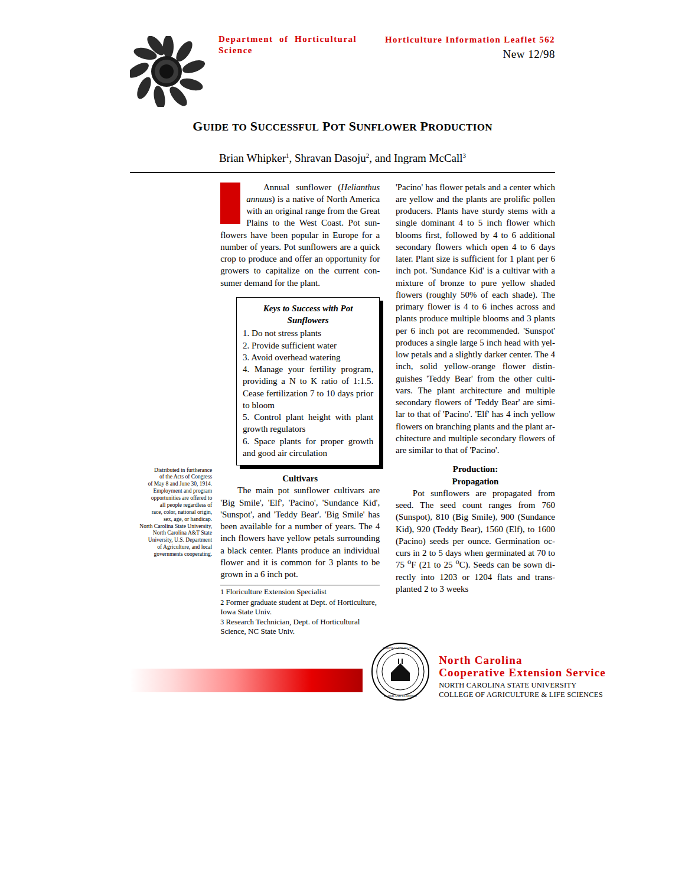Department of Horticultural
Science
Horticulture Information Leaflet 562
New 12/98
GUIDE TO SUCCESSFUL POT SUNFLOWER PRODUCTION
Brian Whipker1, Shravan Dasoju2, and Ingram McCall3
Distributed in furtherance
of the Acts of Congress
of May 8 and June 30, 1914.
Employment and program
opportunities are offered to
all people regardless of
race, color, national origin,
sex, age, or handicap.
North Carolina State University,
North Carolina A&T State
University, U.S. Department
of Agriculture, and local
governments cooperating.
Annual sunflower (Helianthus annuus) is a native of North America with an original range from the Great Plains to the West Coast. Pot sunflowers have been popular in Europe for a number of years. Pot sunflowers are a quick crop to produce and offer an opportunity for growers to capitalize on the current consumer demand for the plant.
Keys to Success with Pot Sunflowers
1. Do not stress plants
2. Provide sufficient water
3. Avoid overhead watering
4. Manage your fertility program, providing a N to K ratio of 1:1.5. Cease fertilization 7 to 10 days prior to bloom
5. Control plant height with plant growth regulators
6. Space plants for proper growth and good air circulation
Cultivars
The main pot sunflower cultivars are 'Big Smile', 'Elf', 'Pacino', 'Sundance Kid', 'Sunspot', and 'Teddy Bear'. 'Big Smile' has been available for a number of years. The 4 inch flowers have yellow petals surrounding a black center. Plants produce an individual flower and it is common for 3 plants to be grown in a 6 inch pot.
1 Floriculture Extension Specialist
2 Former graduate student at Dept. of Horticulture, Iowa State Univ.
3 Research Technician, Dept. of Horticultural Science, NC State Univ.
'Pacino' has flower petals and a center which are yellow and the plants are prolific pollen producers. Plants have sturdy stems with a single dominant 4 to 5 inch flower which blooms first, followed by 4 to 6 additional secondary flowers which open 4 to 6 days later. Plant size is sufficient for 1 plant per 6 inch pot. 'Sundance Kid' is a cultivar with a mixture of bronze to pure yellow shaded flowers (roughly 50% of each shade). The primary flower is 4 to 6 inches across and plants produce multiple blooms and 3 plants per 6 inch pot are recommended. 'Sunspot' produces a single large 5 inch head with yellow petals and a slightly darker center. The 4 inch, solid yellow-orange flower distinguishes 'Teddy Bear' from the other cultivars. The plant architecture and multiple secondary flowers of 'Teddy Bear' are similar to that of 'Pacino'. 'Elf' has 4 inch yellow flowers on branching plants and the plant architecture and multiple secondary flowers of are similar to that of 'Pacino'.
Production:
Propagation
Pot sunflowers are propagated from seed. The seed count ranges from 760 (Sunspot), 810 (Big Smile), 900 (Sundance Kid), 920 (Teddy Bear), 1560 (Elf), to 1600 (Pacino) seeds per ounce. Germination occurs in 2 to 5 days when germinated at 70 to 75 oF (21 to 25 oC). Seeds can be sown directly into 1203 or 1204 flats and transplanted 2 to 3 weeks
NORTH CAROLINA STATE LABOR AND LEARNING
North Carolina
Cooperative Extension Service
NORTH CAROLINA STATE UNIVERSITY
COLLEGE OF AGRICULTURE & LIFE SCIENCES